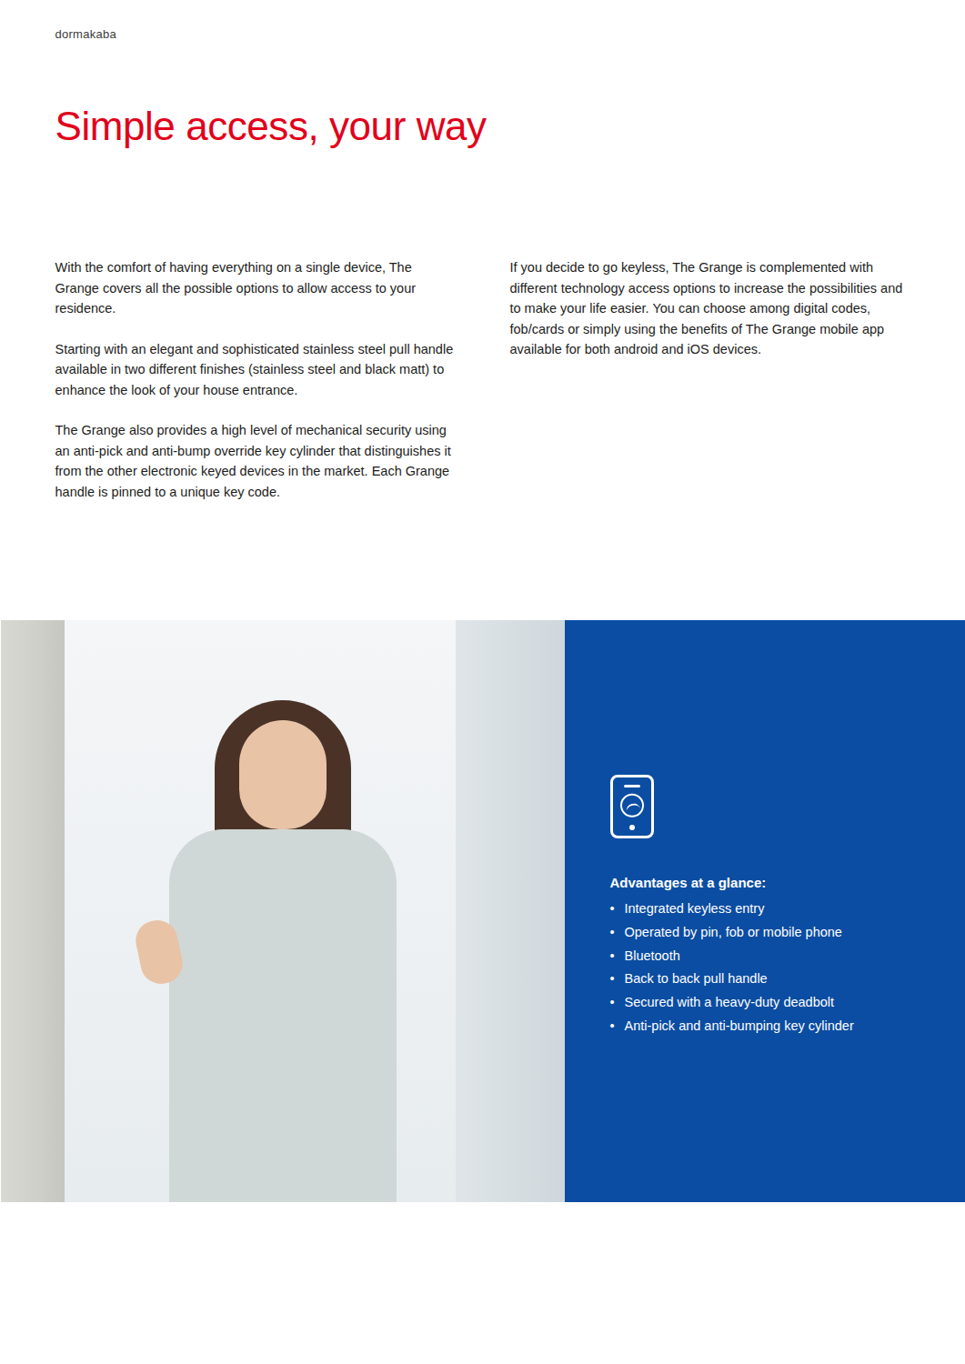dormakaba
Simple access, your way
With the comfort of having everything on a single device, The Grange covers all the possible options to allow access to your residence.
Starting with an elegant and sophisticated stainless steel pull handle available in two different finishes (stainless steel and black matt) to enhance the look of your house entrance.
The Grange also provides a high level of mechanical security using an anti-pick and anti-bump override key cylinder that distinguishes it from the other electronic keyed devices in the market. Each Grange handle is pinned to a unique key code.
If you decide to go keyless, The Grange is complemented with different technology access options to increase the possibilities and to make your life easier. You can choose among digital codes, fob/cards or simply using the benefits of The Grange mobile app available for both android and iOS devices.
Advantages at a glance:
Integrated keyless entry
Operated by pin, fob or mobile phone
Bluetooth
Back to back pull handle
Secured with a heavy-duty deadbolt
Anti-pick and anti-bumping key cylinder